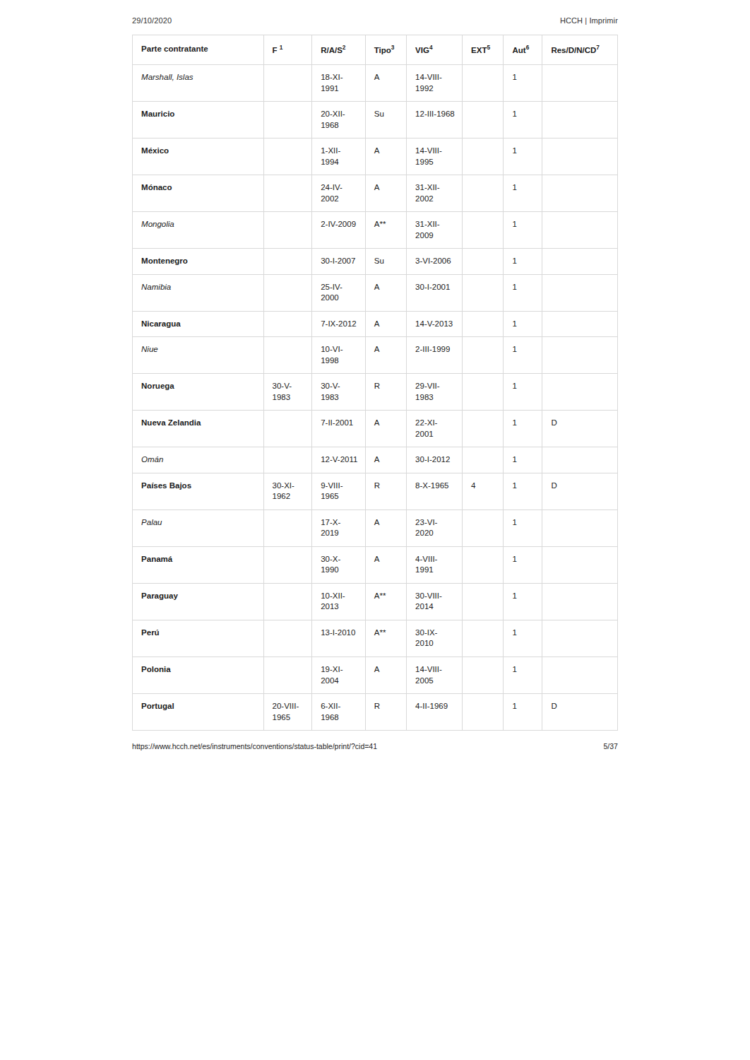29/10/2020
HCCH | Imprimir
| Parte contratante | F 1 | R/A/S 2 | Tipo 3 | VIG 4 | EXT 5 | Aut 6 | Res/D/N/CD 7 |
| --- | --- | --- | --- | --- | --- | --- | --- |
| Marshall, Islas | | 18-XI-1991 | A | 14-VIII-1992 | | 1 | |
| Mauricio | | 20-XII-1968 | Su | 12-III-1968 | | 1 | |
| México | | 1-XII-1994 | A | 14-VIII-1995 | | 1 | |
| Mónaco | | 24-IV-2002 | A | 31-XII-2002 | | 1 | |
| Mongolia | | 2-IV-2009 | A** | 31-XII-2009 | | 1 | |
| Montenegro | | 30-I-2007 | Su | 3-VI-2006 | | 1 | |
| Namibia | | 25-IV-2000 | A | 30-I-2001 | | 1 | |
| Nicaragua | | 7-IX-2012 | A | 14-V-2013 | | 1 | |
| Niue | | 10-VI-1998 | A | 2-III-1999 | | 1 | |
| Noruega | 30-V-1983 | 30-V-1983 | R | 29-VII-1983 | | 1 | |
| Nueva Zelandia | | 7-II-2001 | A | 22-XI-2001 | | 1 | D |
| Omán | | 12-V-2011 | A | 30-I-2012 | | 1 | |
| Países Bajos | 30-XI-1962 | 9-VIII-1965 | R | 8-X-1965 | 4 | 1 | D |
| Palau | | 17-X-2019 | A | 23-VI-2020 | | 1 | |
| Panamá | | 30-X-1990 | A | 4-VIII-1991 | | 1 | |
| Paraguay | | 10-XII-2013 | A** | 30-VIII-2014 | | 1 | |
| Perú | | 13-I-2010 | A** | 30-IX-2010 | | 1 | |
| Polonia | | 19-XI-2004 | A | 14-VIII-2005 | | 1 | |
| Portugal | 20-VIII-1965 | 6-XII-1968 | R | 4-II-1969 | | 1 | D |
https://www.hcch.net/es/instruments/conventions/status-table/print/?cid=41
5/37